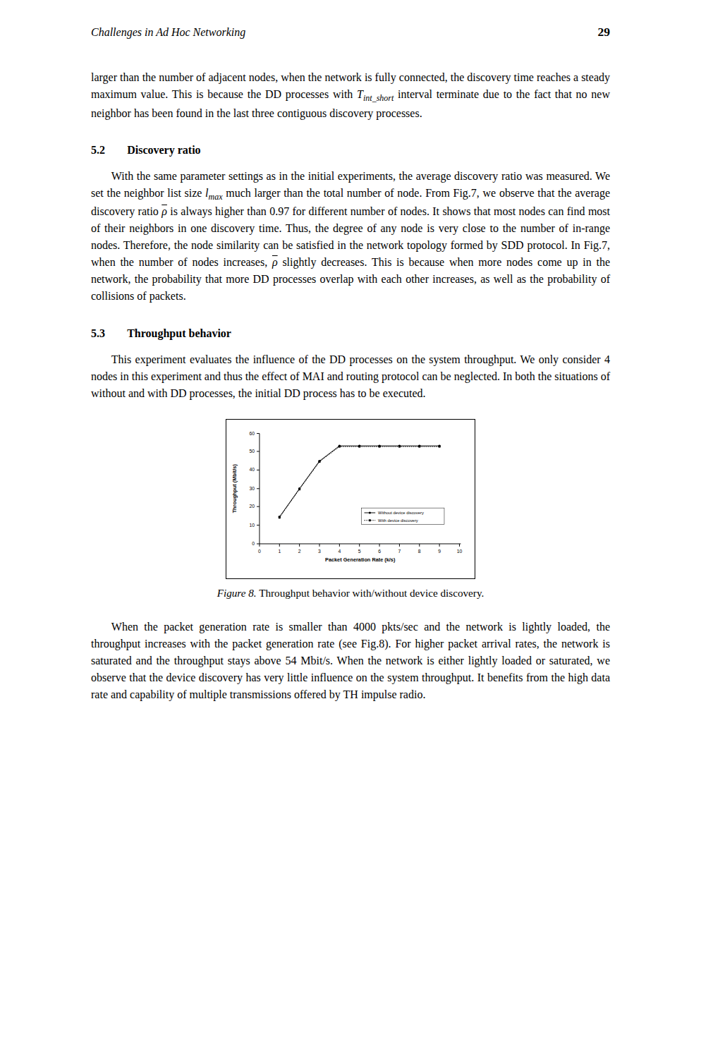Challenges in Ad Hoc Networking 29
larger than the number of adjacent nodes, when the network is fully connected, the discovery time reaches a steady maximum value. This is because the DD processes with Tint_short interval terminate due to the fact that no new neighbor has been found in the last three contiguous discovery processes.
5.2 Discovery ratio
With the same parameter settings as in the initial experiments, the average discovery ratio was measured. We set the neighbor list size lmax much larger than the total number of node. From Fig.7, we observe that the average discovery ratio ρ is always higher than 0.97 for different number of nodes. It shows that most nodes can find most of their neighbors in one discovery time. Thus, the degree of any node is very close to the number of in-range nodes. Therefore, the node similarity can be satisfied in the network topology formed by SDD protocol. In Fig.7, when the number of nodes increases, ρ slightly decreases. This is because when more nodes come up in the network, the probability that more DD processes overlap with each other increases, as well as the probability of collisions of packets.
5.3 Throughput behavior
This experiment evaluates the influence of the DD processes on the system throughput. We only consider 4 nodes in this experiment and thus the effect of MAI and routing protocol can be neglected. In both the situations of without and with DD processes, the initial DD process has to be executed.
0 10 20 30 40 50 60 0 1 2 3 4 5 6 7 8 9 10 Packet Generation Rate (k/s) Throughput (Mbit/s) Without device discovery With device discovery
Figure 8. Throughput behavior with/without device discovery.
When the packet generation rate is smaller than 4000 pkts/sec and the network is lightly loaded, the throughput increases with the packet generation rate (see Fig.8). For higher packet arrival rates, the network is saturated and the throughput stays above 54 Mbit/s. When the network is either lightly loaded or saturated, we observe that the device discovery has very little influence on the system throughput. It benefits from the high data rate and capability of multiple transmissions offered by TH impulse radio.